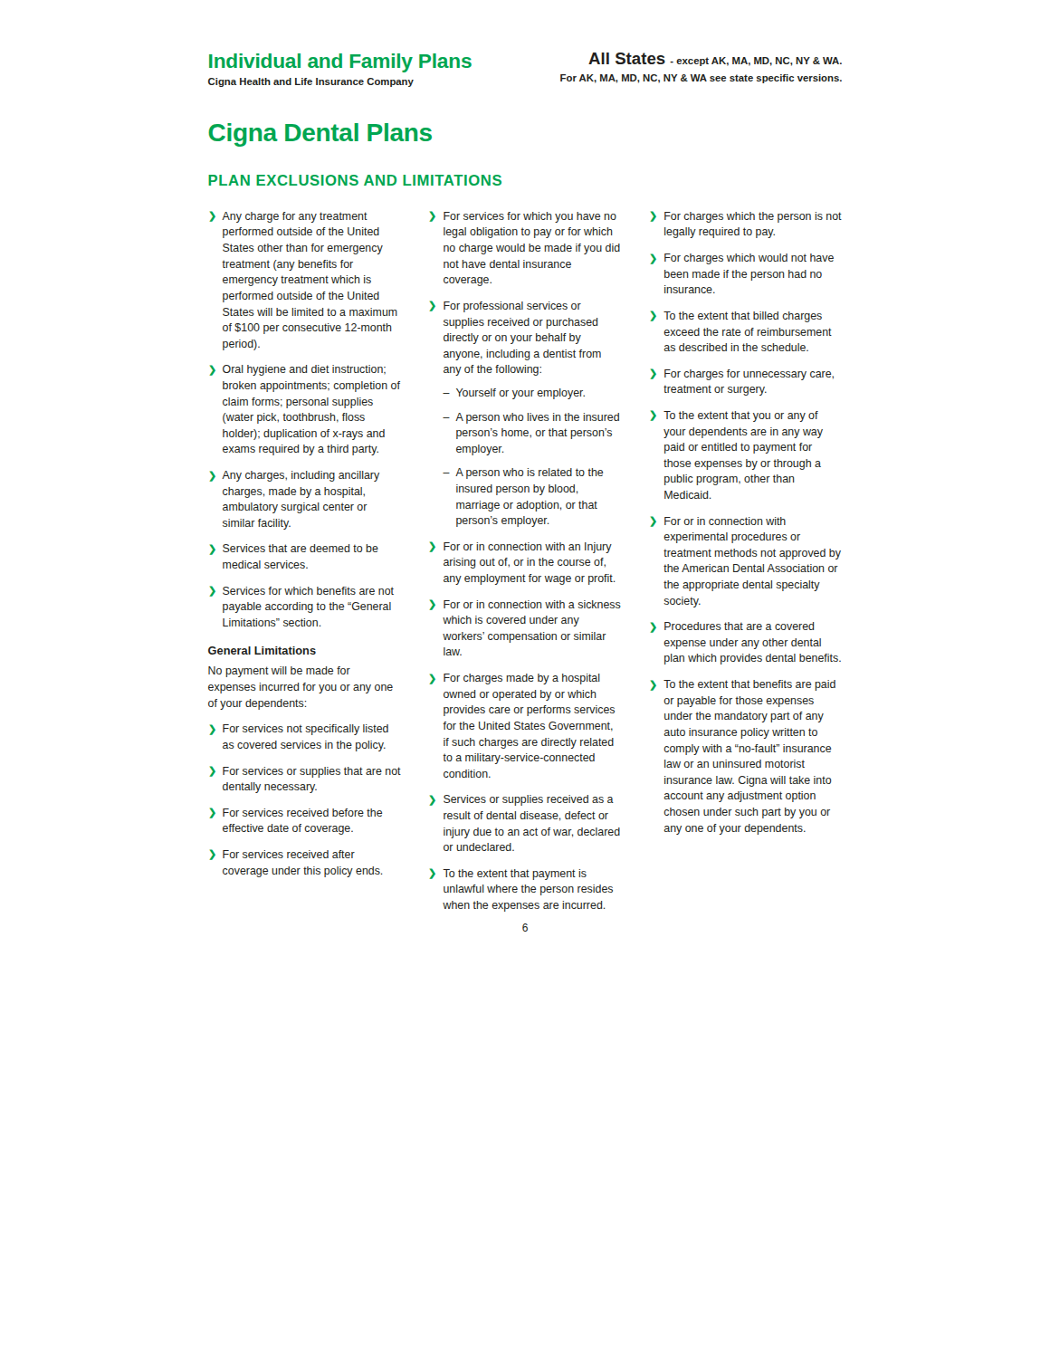Individual and Family Plans
Cigna Health and Life Insurance Company
All States - except AK, MA, MD, NC, NY & WA.
For AK, MA, MD, NC, NY & WA see state specific versions.
Cigna Dental Plans
Plan Exclusions and Limitations
Any charge for any treatment performed outside of the United States other than for emergency treatment (any benefits for emergency treatment which is performed outside of the United States will be limited to a maximum of $100 per consecutive 12-month period).
Oral hygiene and diet instruction; broken appointments; completion of claim forms; personal supplies (water pick, toothbrush, floss holder); duplication of x-rays and exams required by a third party.
Any charges, including ancillary charges, made by a hospital, ambulatory surgical center or similar facility.
Services that are deemed to be medical services.
Services for which benefits are not payable according to the “General Limitations” section.
General Limitations
No payment will be made for expenses incurred for you or any one of your dependents:
For services not specifically listed as covered services in the policy.
For services or supplies that are not dentally necessary.
For services received before the effective date of coverage.
For services received after coverage under this policy ends.
For services for which you have no legal obligation to pay or for which no charge would be made if you did not have dental insurance coverage.
For professional services or supplies received or purchased directly or on your behalf by anyone, including a dentist from any of the following:
Yourself or your employer.
A person who lives in the insured person’s home, or that person’s employer.
A person who is related to the insured person by blood, marriage or adoption, or that person’s employer.
For or in connection with an Injury arising out of, or in the course of, any employment for wage or profit.
For or in connection with a sickness which is covered under any workers’ compensation or similar law.
For charges made by a hospital owned or operated by or which provides care or performs services for the United States Government, if such charges are directly related to a military-service-connected condition.
Services or supplies received as a result of dental disease, defect or injury due to an act of war, declared or undeclared.
To the extent that payment is unlawful where the person resides when the expenses are incurred.
For charges which the person is not legally required to pay.
For charges which would not have been made if the person had no insurance.
To the extent that billed charges exceed the rate of reimbursement as described in the schedule.
For charges for unnecessary care, treatment or surgery.
To the extent that you or any of your dependents are in any way paid or entitled to payment for those expenses by or through a public program, other than Medicaid.
For or in connection with experimental procedures or treatment methods not approved by the American Dental Association or the appropriate dental specialty society.
Procedures that are a covered expense under any other dental plan which provides dental benefits.
To the extent that benefits are paid or payable for those expenses under the mandatory part of any auto insurance policy written to comply with a “no-fault” insurance law or an uninsured motorist insurance law. Cigna will take into account any adjustment option chosen under such part by you or any one of your dependents.
6